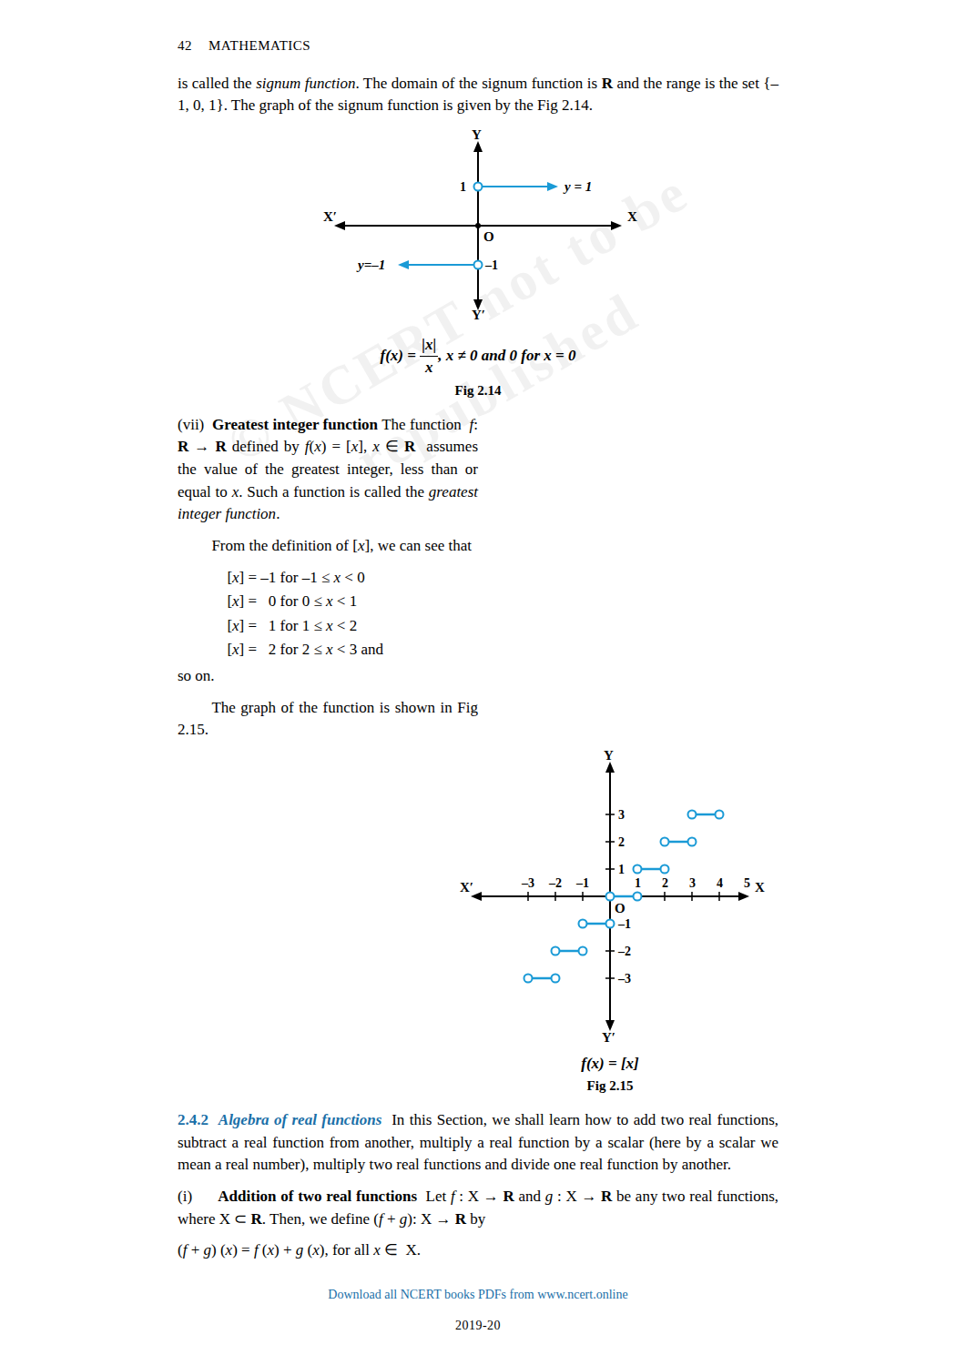© NCERT not to be republished
42 MATHEMATICS
is called the signum function. The domain of the signum function is R and the range is the set {–1, 0, 1}. The graph of the signum function is given by the Fig 2.14.
Y Y′ X′ X O 1 y = 1 –1 y=–1
f(x) = |x|x, x ≠ 0 and 0 for x = 0
Fig 2.14
(vii) Greatest integer function The function f: R → R defined by f(x) = [x], x ∈ R assumes the value of the greatest integer, less than or equal to x. Such a function is called the greatest integer function.
From the definition of [x], we can see that
[x] = –1 for –1 ≤ x < 0
[x] = 0 for 0 ≤ x < 1
[x] = 1 for 1 ≤ x < 2
[x] = 2 for 2 ≤ x < 3 and
so on.
The graph of the function is shown in Fig 2.15.
Y Y′ X′ X O –1 –2 –3 1 2 3 4 5 1 2 3 –1 –2 –3
f(x) = [x]
Fig 2.15
2.4.2 Algebra of real functions In this Section, we shall learn how to add two real functions, subtract a real function from another, multiply a real function by a scalar (here by a scalar we mean a real number), multiply two real functions and divide one real function by another.
(i) Addition of two real functions Let f : X → R and g : X → R be any two real functions, where X ⊂ R. Then, we define (f + g): X → R by
(f + g) (x) = f (x) + g (x), for all x ∈ X.
Download all NCERT books PDFs from www.ncert.online
2019-20